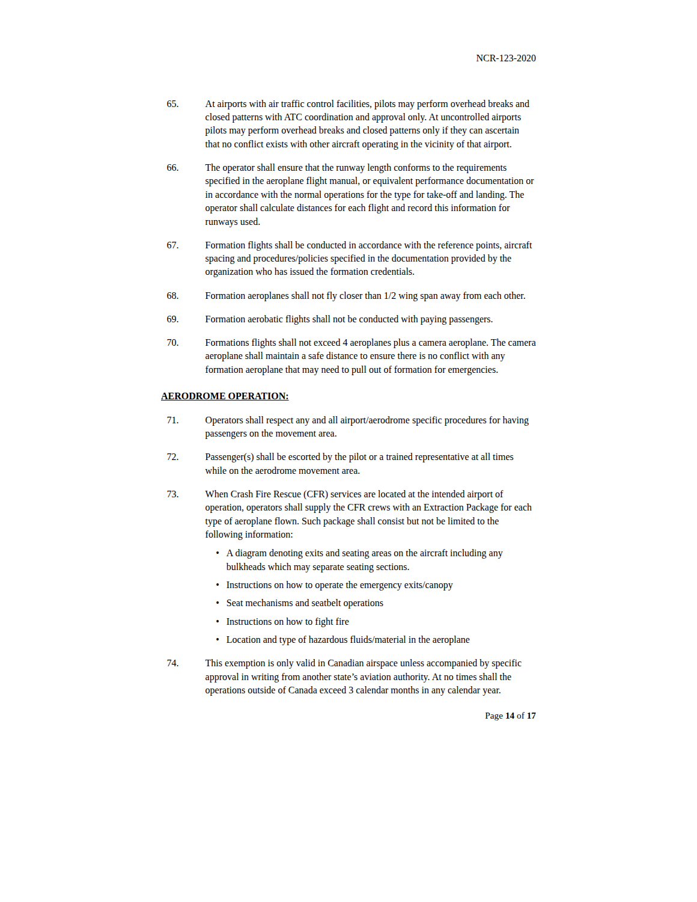NCR-123-2020
65. At airports with air traffic control facilities, pilots may perform overhead breaks and closed patterns with ATC coordination and approval only. At uncontrolled airports pilots may perform overhead breaks and closed patterns only if they can ascertain that no conflict exists with other aircraft operating in the vicinity of that airport.
66. The operator shall ensure that the runway length conforms to the requirements specified in the aeroplane flight manual, or equivalent performance documentation or in accordance with the normal operations for the type for take-off and landing. The operator shall calculate distances for each flight and record this information for runways used.
67. Formation flights shall be conducted in accordance with the reference points, aircraft spacing and procedures/policies specified in the documentation provided by the organization who has issued the formation credentials.
68. Formation aeroplanes shall not fly closer than 1/2 wing span away from each other.
69. Formation aerobatic flights shall not be conducted with paying passengers.
70. Formations flights shall not exceed 4 aeroplanes plus a camera aeroplane. The camera aeroplane shall maintain a safe distance to ensure there is no conflict with any formation aeroplane that may need to pull out of formation for emergencies.
AERODROME OPERATION:
71. Operators shall respect any and all airport/aerodrome specific procedures for having passengers on the movement area.
72. Passenger(s) shall be escorted by the pilot or a trained representative at all times while on the aerodrome movement area.
73. When Crash Fire Rescue (CFR) services are located at the intended airport of operation, operators shall supply the CFR crews with an Extraction Package for each type of aeroplane flown. Such package shall consist but not be limited to the following information:
A diagram denoting exits and seating areas on the aircraft including any bulkheads which may separate seating sections.
Instructions on how to operate the emergency exits/canopy
Seat mechanisms and seatbelt operations
Instructions on how to fight fire
Location and type of hazardous fluids/material in the aeroplane
74. This exemption is only valid in Canadian airspace unless accompanied by specific approval in writing from another state’s aviation authority. At no times shall the operations outside of Canada exceed 3 calendar months in any calendar year.
Page 14 of 17